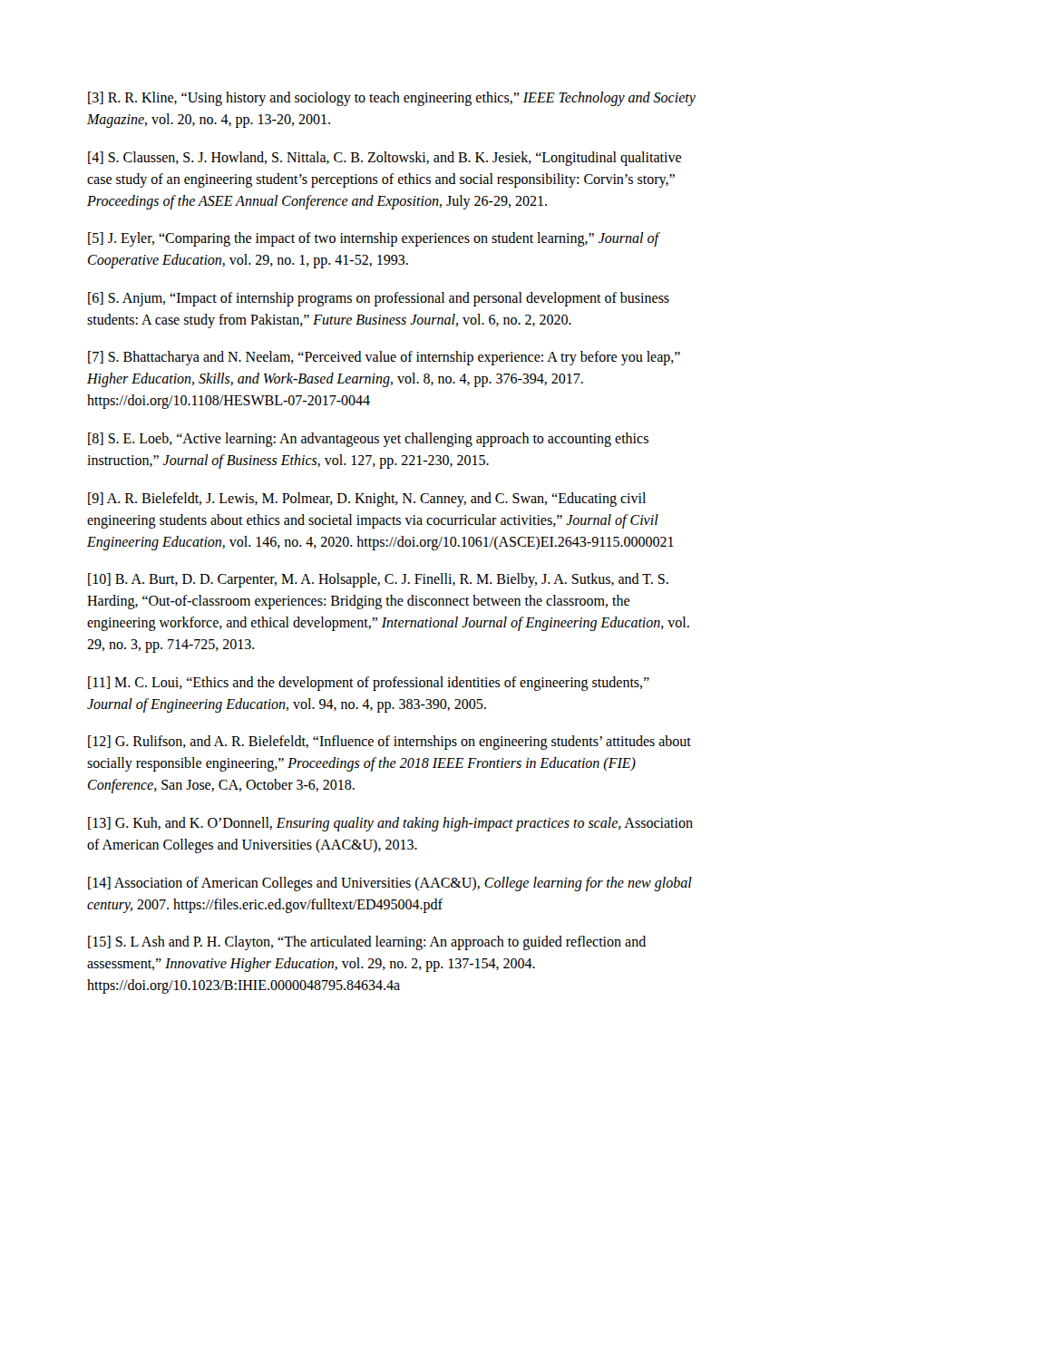[3] R. R. Kline, “Using history and sociology to teach engineering ethics,” IEEE Technology and Society Magazine, vol. 20, no. 4, pp. 13-20, 2001.
[4] S. Claussen, S. J. Howland, S. Nittala, C. B. Zoltowski, and B. K. Jesiek, “Longitudinal qualitative case study of an engineering student’s perceptions of ethics and social responsibility: Corvin’s story,” Proceedings of the ASEE Annual Conference and Exposition, July 26-29, 2021.
[5] J. Eyler, “Comparing the impact of two internship experiences on student learning,” Journal of Cooperative Education, vol. 29, no. 1, pp. 41-52, 1993.
[6] S. Anjum, “Impact of internship programs on professional and personal development of business students: A case study from Pakistan,” Future Business Journal, vol. 6, no. 2, 2020.
[7] S. Bhattacharya and N. Neelam, “Perceived value of internship experience: A try before you leap,” Higher Education, Skills, and Work-Based Learning, vol. 8, no. 4, pp. 376-394, 2017. https://doi.org/10.1108/HESWBL-07-2017-0044
[8] S. E. Loeb, “Active learning: An advantageous yet challenging approach to accounting ethics instruction,” Journal of Business Ethics, vol. 127, pp. 221-230, 2015.
[9] A. R. Bielefeldt, J. Lewis, M. Polmear, D. Knight, N. Canney, and C. Swan, “Educating civil engineering students about ethics and societal impacts via cocurricular activities,” Journal of Civil Engineering Education, vol. 146, no. 4, 2020. https://doi.org/10.1061/(ASCE)EI.2643-9115.0000021
[10] B. A. Burt, D. D. Carpenter, M. A. Holsapple, C. J. Finelli, R. M. Bielby, J. A. Sutkus, and T. S. Harding, “Out-of-classroom experiences: Bridging the disconnect between the classroom, the engineering workforce, and ethical development,” International Journal of Engineering Education, vol. 29, no. 3, pp. 714-725, 2013.
[11] M. C. Loui, “Ethics and the development of professional identities of engineering students,” Journal of Engineering Education, vol. 94, no. 4, pp. 383-390, 2005.
[12] G. Rulifson, and A. R. Bielefeldt, “Influence of internships on engineering students’ attitudes about socially responsible engineering,” Proceedings of the 2018 IEEE Frontiers in Education (FIE) Conference, San Jose, CA, October 3-6, 2018.
[13] G. Kuh, and K. O’Donnell, Ensuring quality and taking high-impact practices to scale, Association of American Colleges and Universities (AAC&U), 2013.
[14] Association of American Colleges and Universities (AAC&U), College learning for the new global century, 2007. https://files.eric.ed.gov/fulltext/ED495004.pdf
[15] S. L Ash and P. H. Clayton, “The articulated learning: An approach to guided reflection and assessment,” Innovative Higher Education, vol. 29, no. 2, pp. 137-154, 2004. https://doi.org/10.1023/B:IHIE.0000048795.84634.4a